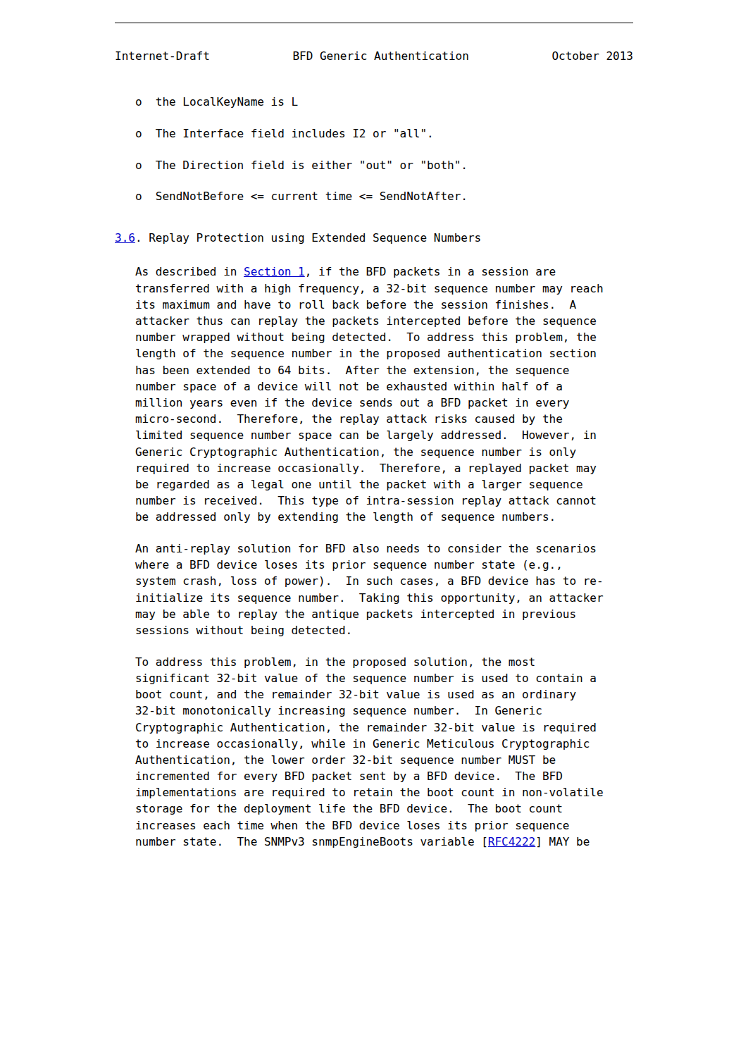Internet-Draft BFD Generic Authentication October 2013
   o  the LocalKeyName is L
   o  The Interface field includes I2 or "all".
   o  The Direction field is either "out" or "both".
   o  SendNotBefore <= current time <= SendNotAfter.
3.6. Replay Protection using Extended Sequence Numbers
   As described in Section 1, if the BFD packets in a session are
   transferred with a high frequency, a 32-bit sequence number may reach
   its maximum and have to roll back before the session finishes.  A
   attacker thus can replay the packets intercepted before the sequence
   number wrapped without being detected.  To address this problem, the
   length of the sequence number in the proposed authentication section
   has been extended to 64 bits.  After the extension, the sequence
   number space of a device will not be exhausted within half of a
   million years even if the device sends out a BFD packet in every
   micro-second.  Therefore, the replay attack risks caused by the
   limited sequence number space can be largely addressed.  However, in
   Generic Cryptographic Authentication, the sequence number is only
   required to increase occasionally.  Therefore, a replayed packet may
   be regarded as a legal one until the packet with a larger sequence
   number is received.  This type of intra-session replay attack cannot
   be addressed only by extending the length of sequence numbers.
   An anti-replay solution for BFD also needs to consider the scenarios
   where a BFD device loses its prior sequence number state (e.g.,
   system crash, loss of power).  In such cases, a BFD device has to re-
   initialize its sequence number.  Taking this opportunity, an attacker
   may be able to replay the antique packets intercepted in previous
   sessions without being detected.
   To address this problem, in the proposed solution, the most
   significant 32-bit value of the sequence number is used to contain a
   boot count, and the remainder 32-bit value is used as an ordinary
   32-bit monotonically increasing sequence number.  In Generic
   Cryptographic Authentication, the remainder 32-bit value is required
   to increase occasionally, while in Generic Meticulous Cryptographic
   Authentication, the lower order 32-bit sequence number MUST be
   incremented for every BFD packet sent by a BFD device.  The BFD
   implementations are required to retain the boot count in non-volatile
   storage for the deployment life the BFD device.  The boot count
   increases each time when the BFD device loses its prior sequence
   number state.  The SNMPv3 snmpEngineBoots variable [RFC4222] MAY be